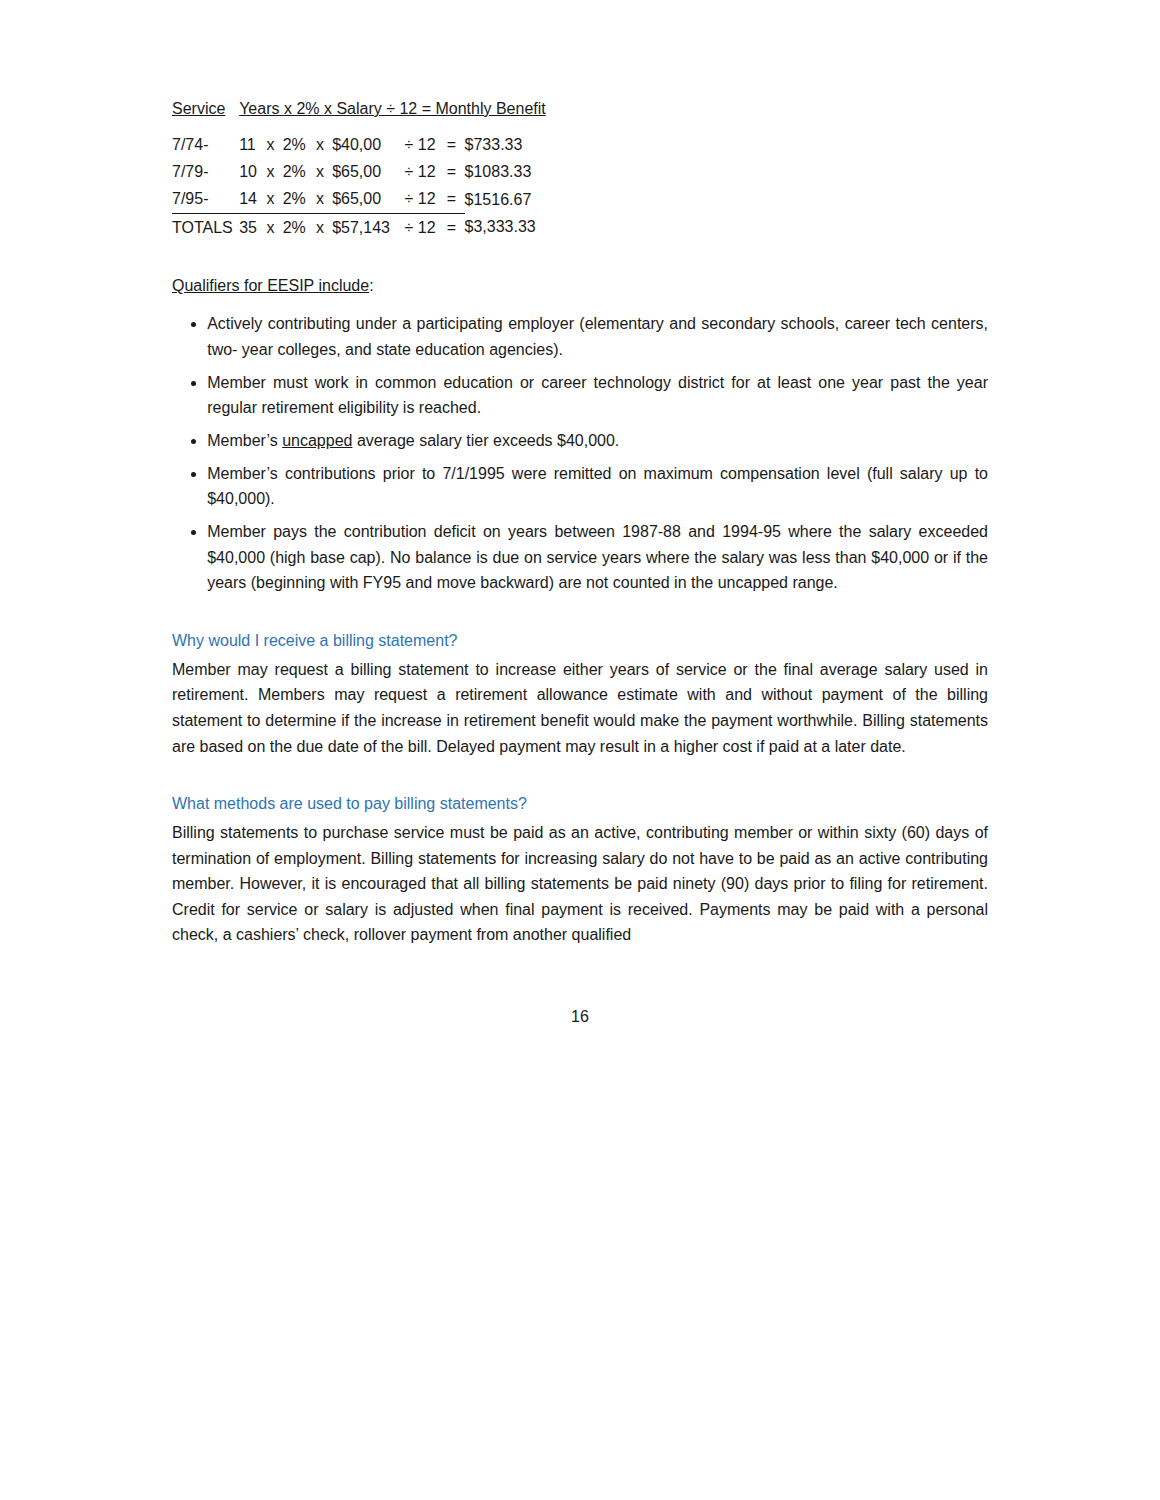| Service | Years x 2% x Salary ÷ 12 = Monthly Benefit |
| --- | --- |
| 7/74- | 11 | x | 2% | x | $40,00 | ÷ 12 | = | $733.33 |
| 7/79- | 10 | x | 2% | x | $65,00 | ÷ 12 | = | $1083.33 |
| 7/95- | 14 | x | 2% | x | $65,00 | ÷ 12 | = | $1516.67 |
| TOTALS | 35 | x | 2% | x | $57,143 | ÷ 12 | = | $3,333.33 |
Qualifiers for EESIP include:
Actively contributing under a participating employer (elementary and secondary schools, career tech centers, two- year colleges, and state education agencies).
Member must work in common education or career technology district for at least one year past the year regular retirement eligibility is reached.
Member’s uncapped average salary tier exceeds $40,000.
Member’s contributions prior to 7/1/1995 were remitted on maximum compensation level (full salary up to $40,000).
Member pays the contribution deficit on years between 1987-88 and 1994-95 where the salary exceeded $40,000 (high base cap). No balance is due on service years where the salary was less than $40,000 or if the years (beginning with FY95 and move backward) are not counted in the uncapped range.
Why would I receive a billing statement?
Member may request a billing statement to increase either years of service or the final average salary used in retirement. Members may request a retirement allowance estimate with and without payment of the billing statement to determine if the increase in retirement benefit would make the payment worthwhile. Billing statements are based on the due date of the bill. Delayed payment may result in a higher cost if paid at a later date.
What methods are used to pay billing statements?
Billing statements to purchase service must be paid as an active, contributing member or within sixty (60) days of termination of employment. Billing statements for increasing salary do not have to be paid as an active contributing member. However, it is encouraged that all billing statements be paid ninety (90) days prior to filing for retirement. Credit for service or salary is adjusted when final payment is received. Payments may be paid with a personal check, a cashiers’ check, rollover payment from another qualified
16